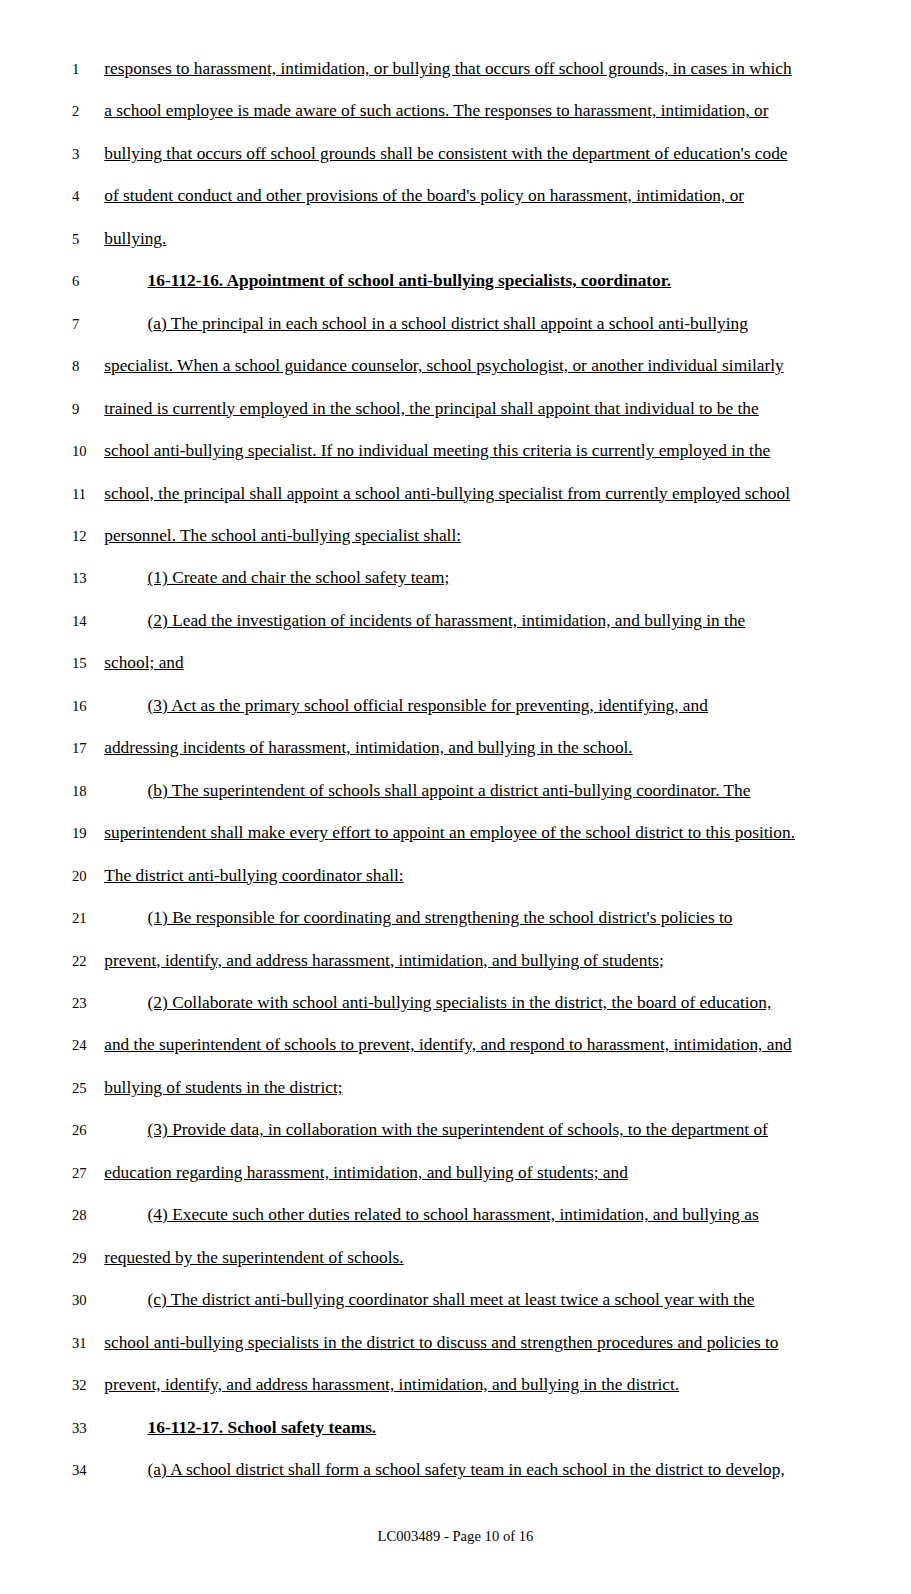1 responses to harassment, intimidation, or bullying that occurs off school grounds, in cases in which
2 a school employee is made aware of such actions. The responses to harassment, intimidation, or
3 bullying that occurs off school grounds shall be consistent with the department of education's code
4 of student conduct and other provisions of the board's policy on harassment, intimidation, or
5 bullying.
616-112-16. Appointment of school anti-bullying specialists, coordinator.
7(a) The principal in each school in a school district shall appoint a school anti-bullying
8 specialist. When a school guidance counselor, school psychologist, or another individual similarly
9 trained is currently employed in the school, the principal shall appoint that individual to be the
10 school anti-bullying specialist. If no individual meeting this criteria is currently employed in the
11 school, the principal shall appoint a school anti-bullying specialist from currently employed school
12 personnel. The school anti-bullying specialist shall:
13(1) Create and chair the school safety team;
14(2) Lead the investigation of incidents of harassment, intimidation, and bullying in the
15 school; and
16(3) Act as the primary school official responsible for preventing, identifying, and
17 addressing incidents of harassment, intimidation, and bullying in the school.
18(b) The superintendent of schools shall appoint a district anti-bullying coordinator. The
19 superintendent shall make every effort to appoint an employee of the school district to this position.
20 The district anti-bullying coordinator shall:
21(1) Be responsible for coordinating and strengthening the school district's policies to
22 prevent, identify, and address harassment, intimidation, and bullying of students;
23(2) Collaborate with school anti-bullying specialists in the district, the board of education,
24 and the superintendent of schools to prevent, identify, and respond to harassment, intimidation, and
25 bullying of students in the district;
26(3) Provide data, in collaboration with the superintendent of schools, to the department of
27 education regarding harassment, intimidation, and bullying of students; and
28(4) Execute such other duties related to school harassment, intimidation, and bullying as
29 requested by the superintendent of schools.
30(c) The district anti-bullying coordinator shall meet at least twice a school year with the
31 school anti-bullying specialists in the district to discuss and strengthen procedures and policies to
32 prevent, identify, and address harassment, intimidation, and bullying in the district.
3316-112-17. School safety teams.
34(a) A school district shall form a school safety team in each school in the district to develop,
LC003489 - Page 10 of 16